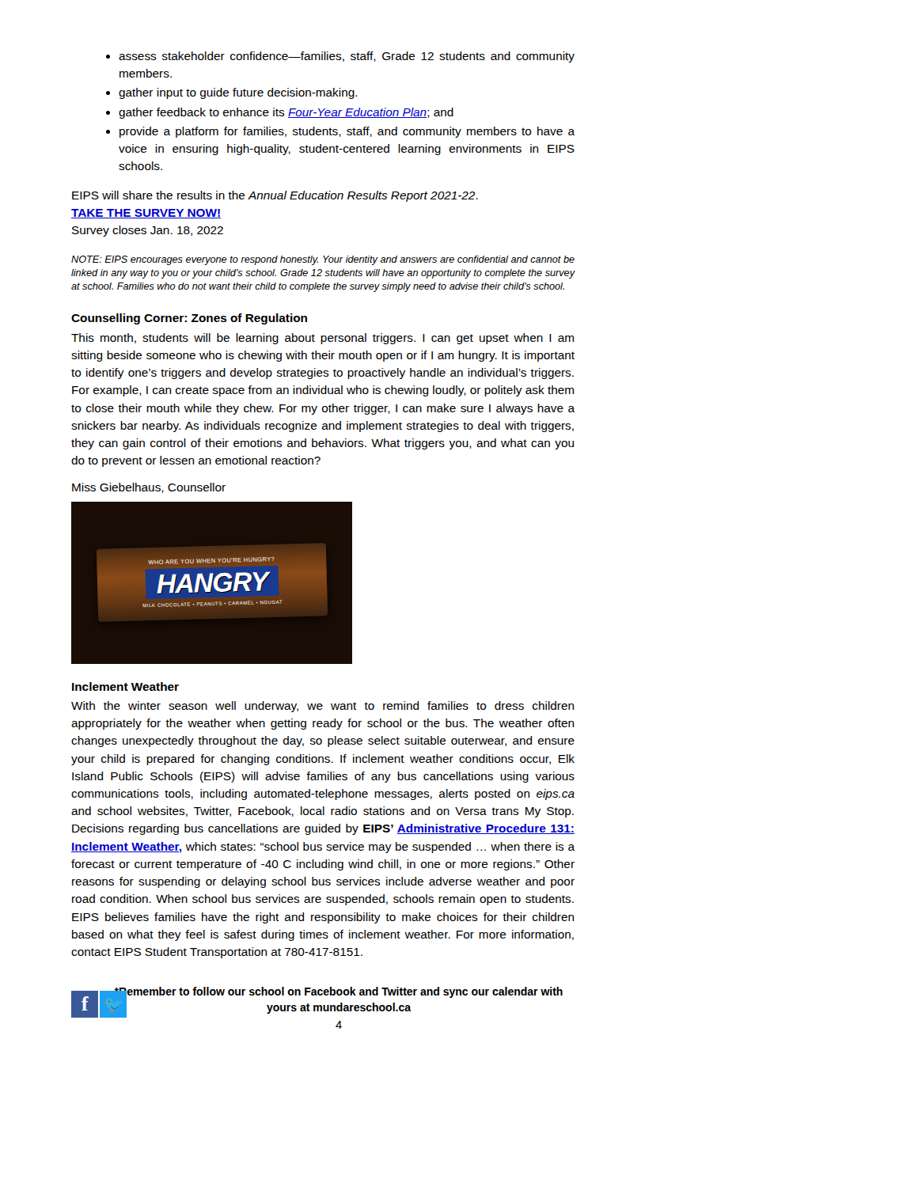assess stakeholder confidence—families, staff, Grade 12 students and community members.
gather input to guide future decision-making.
gather feedback to enhance its Four-Year Education Plan; and
provide a platform for families, students, staff, and community members to have a voice in ensuring high-quality, student-centered learning environments in EIPS schools.
EIPS will share the results in the Annual Education Results Report 2021-22.
TAKE THE SURVEY NOW!
Survey closes Jan. 18, 2022
NOTE: EIPS encourages everyone to respond honestly. Your identity and answers are confidential and cannot be linked in any way to you or your child’s school. Grade 12 students will have an opportunity to complete the survey at school. Families who do not want their child to complete the survey simply need to advise their child’s school.
Counselling Corner: Zones of Regulation
This month, students will be learning about personal triggers. I can get upset when I am sitting beside someone who is chewing with their mouth open or if I am hungry. It is important to identify one’s triggers and develop strategies to proactively handle an individual’s triggers. For example, I can create space from an individual who is chewing loudly, or politely ask them to close their mouth while they chew. For my other trigger, I can make sure I always have a snickers bar nearby. As individuals recognize and implement strategies to deal with triggers, they can gain control of their emotions and behaviors. What triggers you, and what can you do to prevent or lessen an emotional reaction?
Miss Giebelhaus, Counsellor
WHO ARE YOU WHEN YOU'RE HUNGRY?
HANGRY
MILK CHOCOLATE • PEANUTS • CARAMEL • NOUGAT
Inclement Weather
With the winter season well underway, we want to remind families to dress children appropriately for the weather when getting ready for school or the bus. The weather often changes unexpectedly throughout the day, so please select suitable outerwear, and ensure your child is prepared for changing conditions. If inclement weather conditions occur, Elk Island Public Schools (EIPS) will advise families of any bus cancellations using various communications tools, including automated-telephone messages, alerts posted on eips.ca and school websites, Twitter, Facebook, local radio stations and on Versa trans My Stop. Decisions regarding bus cancellations are guided by EIPS’ Administrative Procedure 131: Inclement Weather, which states: “school bus service may be suspended … when there is a forecast or current temperature of -40 C including wind chill, in one or more regions.” Other reasons for suspending or delaying school bus services include adverse weather and poor road condition. When school bus services are suspended, schools remain open to students. EIPS believes families have the right and responsibility to make choices for their children based on what they feel is safest during times of inclement weather. For more information, contact EIPS Student Transportation at 780-417-8151.
f
🐦
*Remember to follow our school on Facebook and Twitter and sync our calendar with yours at mundareschool.ca
4